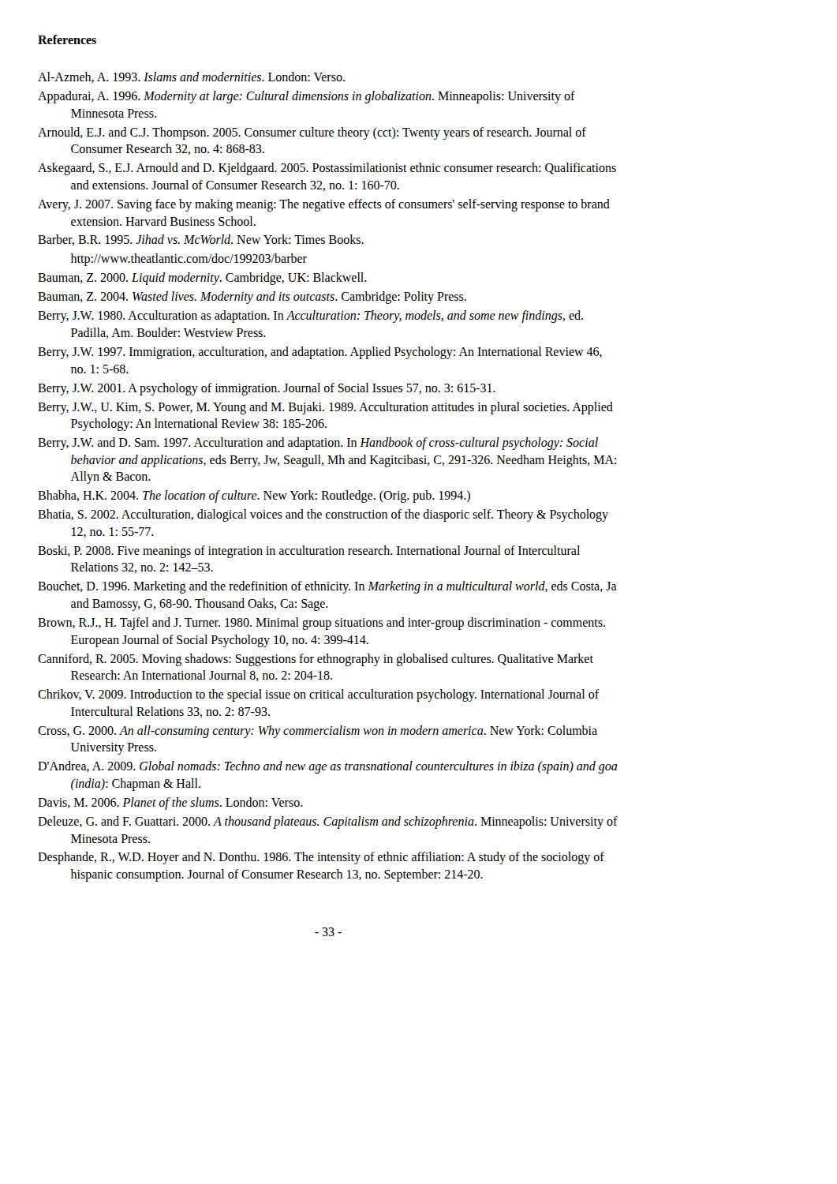References
Al-Azmeh, A. 1993. Islams and modernities. London: Verso.
Appadurai, A. 1996. Modernity at large: Cultural dimensions in globalization. Minneapolis: University of Minnesota Press.
Arnould, E.J. and C.J. Thompson. 2005. Consumer culture theory (cct): Twenty years of research. Journal of Consumer Research 32, no. 4: 868-83.
Askegaard, S., E.J. Arnould and D. Kjeldgaard. 2005. Postassimilationist ethnic consumer research: Qualifications and extensions. Journal of Consumer Research 32, no. 1: 160-70.
Avery, J. 2007. Saving face by making meanig: The negative effects of consumers' self-serving response to brand extension. Harvard Business School.
Barber, B.R. 1995. Jihad vs. McWorld. New York: Times Books.
http://www.theatlantic.com/doc/199203/barber
Bauman, Z. 2000. Liquid modernity. Cambridge, UK: Blackwell.
Bauman, Z. 2004. Wasted lives. Modernity and its outcasts. Cambridge: Polity Press.
Berry, J.W. 1980. Acculturation as adaptation. In Acculturation: Theory, models, and some new findings, ed. Padilla, Am. Boulder: Westview Press.
Berry, J.W. 1997. Immigration, acculturation, and adaptation. Applied Psychology: An International Review 46, no. 1: 5-68.
Berry, J.W. 2001. A psychology of immigration. Journal of Social Issues 57, no. 3: 615-31.
Berry, J.W., U. Kim, S. Power, M. Young and M. Bujaki. 1989. Acculturation attitudes in plural societies. Applied Psychology: An lnternational Review 38: 185-206.
Berry, J.W. and D. Sam. 1997. Acculturation and adaptation. In Handbook of cross-cultural psychology: Social behavior and applications, eds Berry, Jw, Seagull, Mh and Kagitcibasi, C, 291-326. Needham Heights, MA: Allyn & Bacon.
Bhabha, H.K. 2004. The location of culture. New York: Routledge. (Orig. pub. 1994.)
Bhatia, S. 2002. Acculturation, dialogical voices and the construction of the diasporic self. Theory & Psychology 12, no. 1: 55-77.
Boski, P. 2008. Five meanings of integration in acculturation research. International Journal of Intercultural Relations 32, no. 2: 142–53.
Bouchet, D. 1996. Marketing and the redefinition of ethnicity. In Marketing in a multicultural world, eds Costa, Ja and Bamossy, G, 68-90. Thousand Oaks, Ca: Sage.
Brown, R.J., H. Tajfel and J. Turner. 1980. Minimal group situations and inter-group discrimination - comments. European Journal of Social Psychology 10, no. 4: 399-414.
Canniford, R. 2005. Moving shadows: Suggestions for ethnography in globalised cultures. Qualitative Market Research: An International Journal 8, no. 2: 204-18.
Chrikov, V. 2009. Introduction to the special issue on critical acculturation psychology. International Journal of Intercultural Relations 33, no. 2: 87-93.
Cross, G. 2000. An all-consuming century: Why commercialism won in modern america. New York: Columbia University Press.
D'Andrea, A. 2009. Global nomads: Techno and new age as transnational countercultures in ibiza (spain) and goa (india): Chapman & Hall.
Davis, M. 2006. Planet of the slums. London: Verso.
Deleuze, G. and F. Guattari. 2000. A thousand plateaus. Capitalism and schizophrenia. Minneapolis: University of Minesota Press.
Desphande, R., W.D. Hoyer and N. Donthu. 1986. The intensity of ethnic affiliation: A study of the sociology of hispanic consumption. Journal of Consumer Research 13, no. September: 214-20.
- 33 -